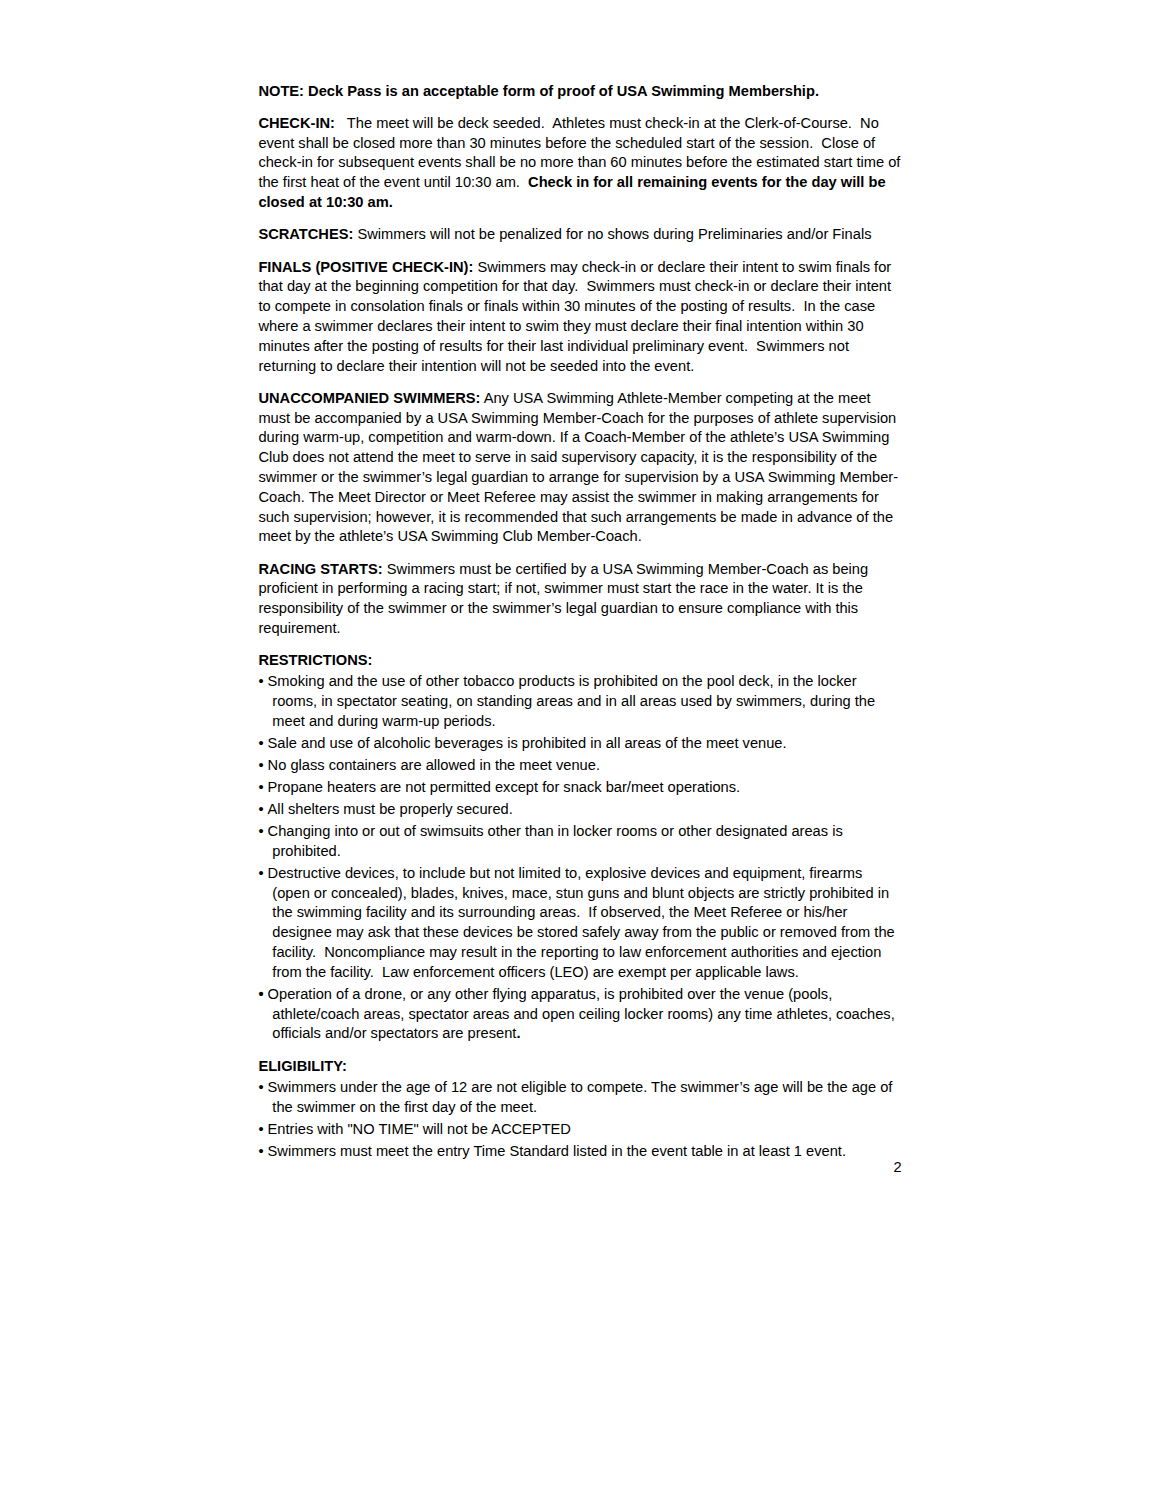NOTE: Deck Pass is an acceptable form of proof of USA Swimming Membership.
CHECK-IN: The meet will be deck seeded. Athletes must check-in at the Clerk-of-Course. No event shall be closed more than 30 minutes before the scheduled start of the session. Close of check-in for subsequent events shall be no more than 60 minutes before the estimated start time of the first heat of the event until 10:30 am. Check in for all remaining events for the day will be closed at 10:30 am.
SCRATCHES: Swimmers will not be penalized for no shows during Preliminaries and/or Finals
FINALS (POSITIVE CHECK-IN): Swimmers may check-in or declare their intent to swim finals for that day at the beginning competition for that day. Swimmers must check-in or declare their intent to compete in consolation finals or finals within 30 minutes of the posting of results. In the case where a swimmer declares their intent to swim they must declare their final intention within 30 minutes after the posting of results for their last individual preliminary event. Swimmers not returning to declare their intention will not be seeded into the event.
UNACCOMPANIED SWIMMERS: Any USA Swimming Athlete-Member competing at the meet must be accompanied by a USA Swimming Member-Coach for the purposes of athlete supervision during warm-up, competition and warm-down. If a Coach-Member of the athlete’s USA Swimming Club does not attend the meet to serve in said supervisory capacity, it is the responsibility of the swimmer or the swimmer’s legal guardian to arrange for supervision by a USA Swimming Member-Coach. The Meet Director or Meet Referee may assist the swimmer in making arrangements for such supervision; however, it is recommended that such arrangements be made in advance of the meet by the athlete’s USA Swimming Club Member-Coach.
RACING STARTS: Swimmers must be certified by a USA Swimming Member-Coach as being proficient in performing a racing start; if not, swimmer must start the race in the water. It is the responsibility of the swimmer or the swimmer’s legal guardian to ensure compliance with this requirement.
RESTRICTIONS:
Smoking and the use of other tobacco products is prohibited on the pool deck, in the locker rooms, in spectator seating, on standing areas and in all areas used by swimmers, during the meet and during warm-up periods.
Sale and use of alcoholic beverages is prohibited in all areas of the meet venue.
No glass containers are allowed in the meet venue.
Propane heaters are not permitted except for snack bar/meet operations.
All shelters must be properly secured.
Changing into or out of swimsuits other than in locker rooms or other designated areas is prohibited.
Destructive devices, to include but not limited to, explosive devices and equipment, firearms (open or concealed), blades, knives, mace, stun guns and blunt objects are strictly prohibited in the swimming facility and its surrounding areas. If observed, the Meet Referee or his/her designee may ask that these devices be stored safely away from the public or removed from the facility. Noncompliance may result in the reporting to law enforcement authorities and ejection from the facility. Law enforcement officers (LEO) are exempt per applicable laws.
Operation of a drone, or any other flying apparatus, is prohibited over the venue (pools, athlete/coach areas, spectator areas and open ceiling locker rooms) any time athletes, coaches, officials and/or spectators are present.
ELIGIBILITY:
Swimmers under the age of 12 are not eligible to compete. The swimmer’s age will be the age of the swimmer on the first day of the meet.
Entries with "NO TIME" will not be ACCEPTED
Swimmers must meet the entry Time Standard listed in the event table in at least 1 event.
2